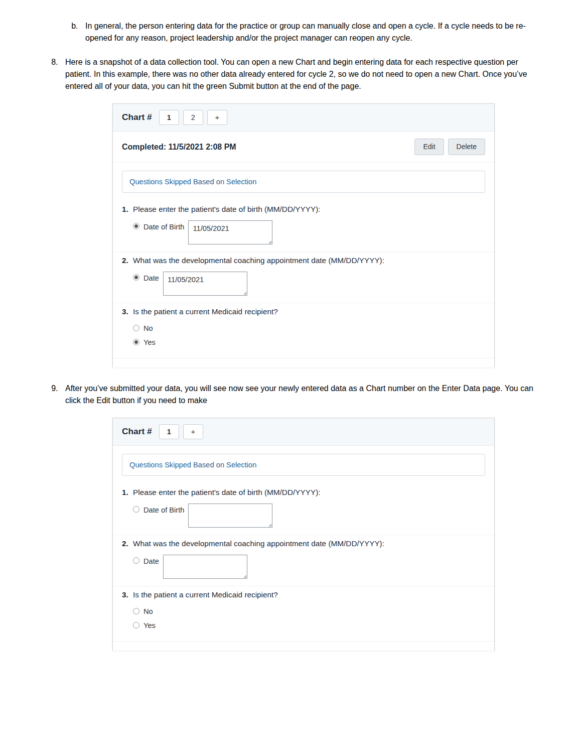In general, the person entering data for the practice or group can manually close and open a cycle. If a cycle needs to be re-opened for any reason, project leadership and/or the project manager can reopen any cycle.
Here is a snapshot of a data collection tool. You can open a new Chart and begin entering data for each respective question per patient. In this example, there was no other data already entered for cycle 2, so we do not need to open a new Chart. Once you’ve entered all of your data, you can hit the green Submit button at the end of the page.
Chart # 1 2 +
Completed: 11/5/2021 2:08 PM Edit Delete
Questions Skipped Based on Selection
1. Please enter the patient's date of birth (MM/DD/YYYY):
Date of Birth 11/05/2021
2. What was the developmental coaching appointment date (MM/DD/YYYY):
Date 11/05/2021
3. Is the patient a current Medicaid recipient?
No
Yes
After you’ve submitted your data, you will see now see your newly entered data as a Chart number on the Enter Data page. You can click the Edit button if you need to make
Chart # 1 +
Questions Skipped Based on Selection
1. Please enter the patient's date of birth (MM/DD/YYYY):
Date of Birth
2. What was the developmental coaching appointment date (MM/DD/YYYY):
Date
3. Is the patient a current Medicaid recipient?
No
Yes